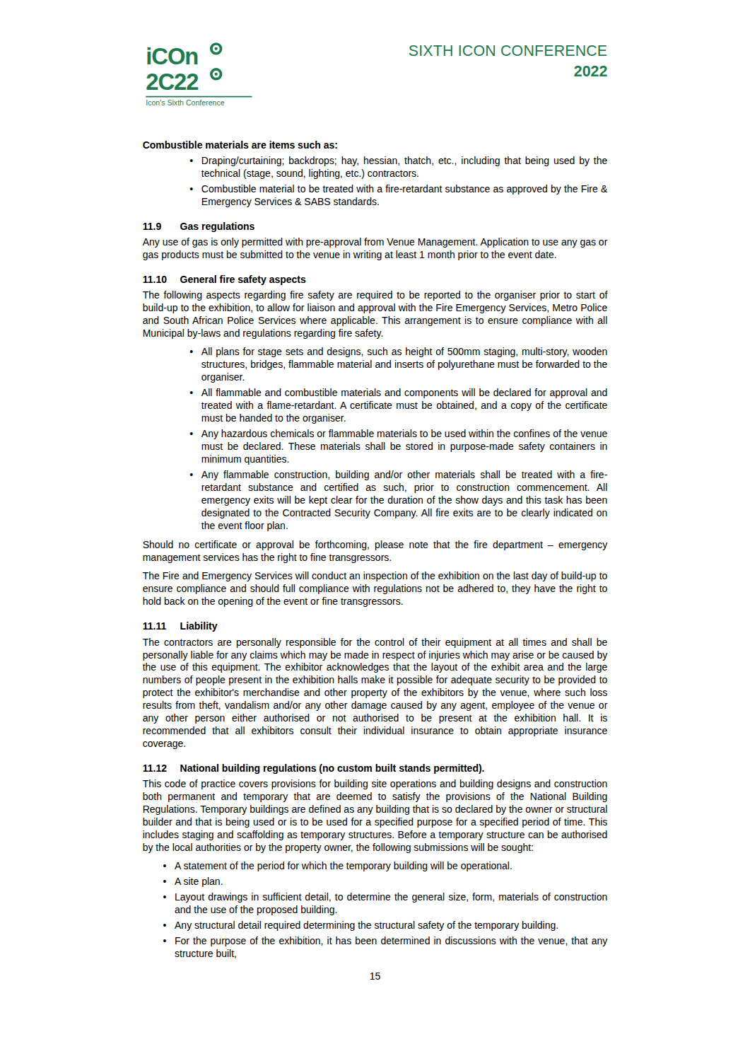iCOn 2C22 Icon's Sixth Conference
SIXTH ICON CONFERENCE
2022
Combustible materials are items such as:
Draping/curtaining; backdrops; hay, hessian, thatch, etc., including that being used by the technical (stage, sound, lighting, etc.) contractors.
Combustible material to be treated with a fire-retardant substance as approved by the Fire & Emergency Services & SABS standards.
11.9 Gas regulations
Any use of gas is only permitted with pre-approval from Venue Management. Application to use any gas or gas products must be submitted to the venue in writing at least 1 month prior to the event date.
11.10 General fire safety aspects
The following aspects regarding fire safety are required to be reported to the organiser prior to start of build-up to the exhibition, to allow for liaison and approval with the Fire Emergency Services, Metro Police and South African Police Services where applicable. This arrangement is to ensure compliance with all Municipal by-laws and regulations regarding fire safety.
All plans for stage sets and designs, such as height of 500mm staging, multi-story, wooden structures, bridges, flammable material and inserts of polyurethane must be forwarded to the organiser.
All flammable and combustible materials and components will be declared for approval and treated with a flame-retardant. A certificate must be obtained, and a copy of the certificate must be handed to the organiser.
Any hazardous chemicals or flammable materials to be used within the confines of the venue must be declared. These materials shall be stored in purpose-made safety containers in minimum quantities.
Any flammable construction, building and/or other materials shall be treated with a fire-retardant substance and certified as such, prior to construction commencement. All emergency exits will be kept clear for the duration of the show days and this task has been designated to the Contracted Security Company. All fire exits are to be clearly indicated on the event floor plan.
Should no certificate or approval be forthcoming, please note that the fire department – emergency management services has the right to fine transgressors.
The Fire and Emergency Services will conduct an inspection of the exhibition on the last day of build-up to ensure compliance and should full compliance with regulations not be adhered to, they have the right to hold back on the opening of the event or fine transgressors.
11.11 Liability
The contractors are personally responsible for the control of their equipment at all times and shall be personally liable for any claims which may be made in respect of injuries which may arise or be caused by the use of this equipment. The exhibitor acknowledges that the layout of the exhibit area and the large numbers of people present in the exhibition halls make it possible for adequate security to be provided to protect the exhibitor's merchandise and other property of the exhibitors by the venue, where such loss results from theft, vandalism and/or any other damage caused by any agent, employee of the venue or any other person either authorised or not authorised to be present at the exhibition hall. It is recommended that all exhibitors consult their individual insurance to obtain appropriate insurance coverage.
11.12 National building regulations (no custom built stands permitted).
This code of practice covers provisions for building site operations and building designs and construction both permanent and temporary that are deemed to satisfy the provisions of the National Building Regulations. Temporary buildings are defined as any building that is so declared by the owner or structural builder and that is being used or is to be used for a specified purpose for a specified period of time. This includes staging and scaffolding as temporary structures. Before a temporary structure can be authorised by the local authorities or by the property owner, the following submissions will be sought:
A statement of the period for which the temporary building will be operational.
A site plan.
Layout drawings in sufficient detail, to determine the general size, form, materials of construction and the use of the proposed building.
Any structural detail required determining the structural safety of the temporary building.
For the purpose of the exhibition, it has been determined in discussions with the venue, that any structure built,
15